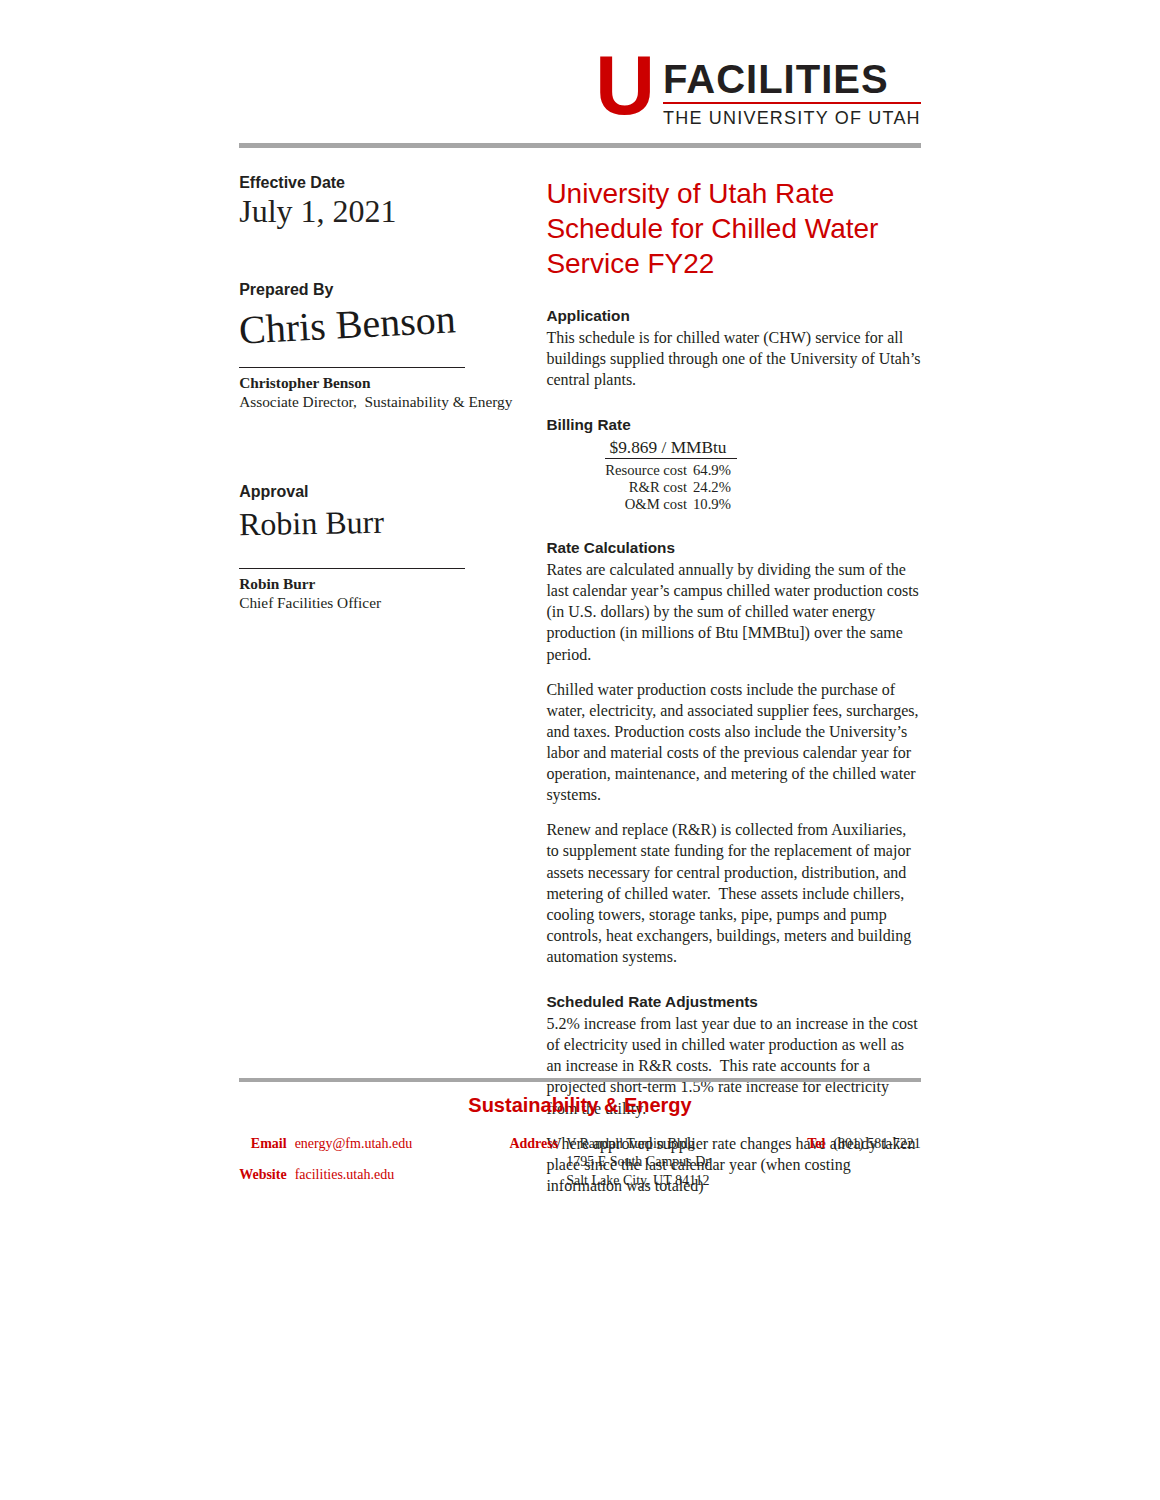U
FACILITIES
THE UNIVERSITY OF UTAH
Effective Date
July 1, 2021
Prepared By
Chris Benson
Christopher Benson
Associate Director, Sustainability & Energy
Approval
Robin Burr
Robin Burr
Chief Facilities Officer
University of Utah Rate Schedule for Chilled Water Service FY22
Application
This schedule is for chilled water (CHW) service for all buildings supplied through one of the University of Utah’s central plants.
Billing Rate
| | $9.869 / MMBtu |
| | Resource cost | 64.9% |
| | R&R cost | 24.2% |
| | O&M cost | 10.9% |
Rate Calculations
Rates are calculated annually by dividing the sum of the last calendar year’s campus chilled water production costs (in U.S. dollars) by the sum of chilled water energy production (in millions of Btu [MMBtu]) over the same period.
Chilled water production costs include the purchase of water, electricity, and associated supplier fees, surcharges, and taxes. Production costs also include the University’s labor and material costs of the previous calendar year for operation, maintenance, and metering of the chilled water systems.
Renew and replace (R&R) is collected from Auxiliaries, to supplement state funding for the replacement of major assets necessary for central production, distribution, and metering of chilled water. These assets include chillers, cooling towers, storage tanks, pipe, pumps and pump controls, heat exchangers, buildings, meters and building automation systems.
Scheduled Rate Adjustments
5.2% increase from last year due to an increase in the cost of electricity used in chilled water production as well as an increase in R&R costs. This rate accounts for a projected short-term 1.5% rate increase for electricity from the utility.
Where approved supplier rate changes have already taken place since the last calendar year (when costing information was totaled)
Sustainability & Energy
Email energy@fm.utah.edu Website facilities.utah.edu
Address V Randall Turpin Bldg
1795 E South Campus Dr
Salt Lake City, UT 84112
Tel (801) 581-7221